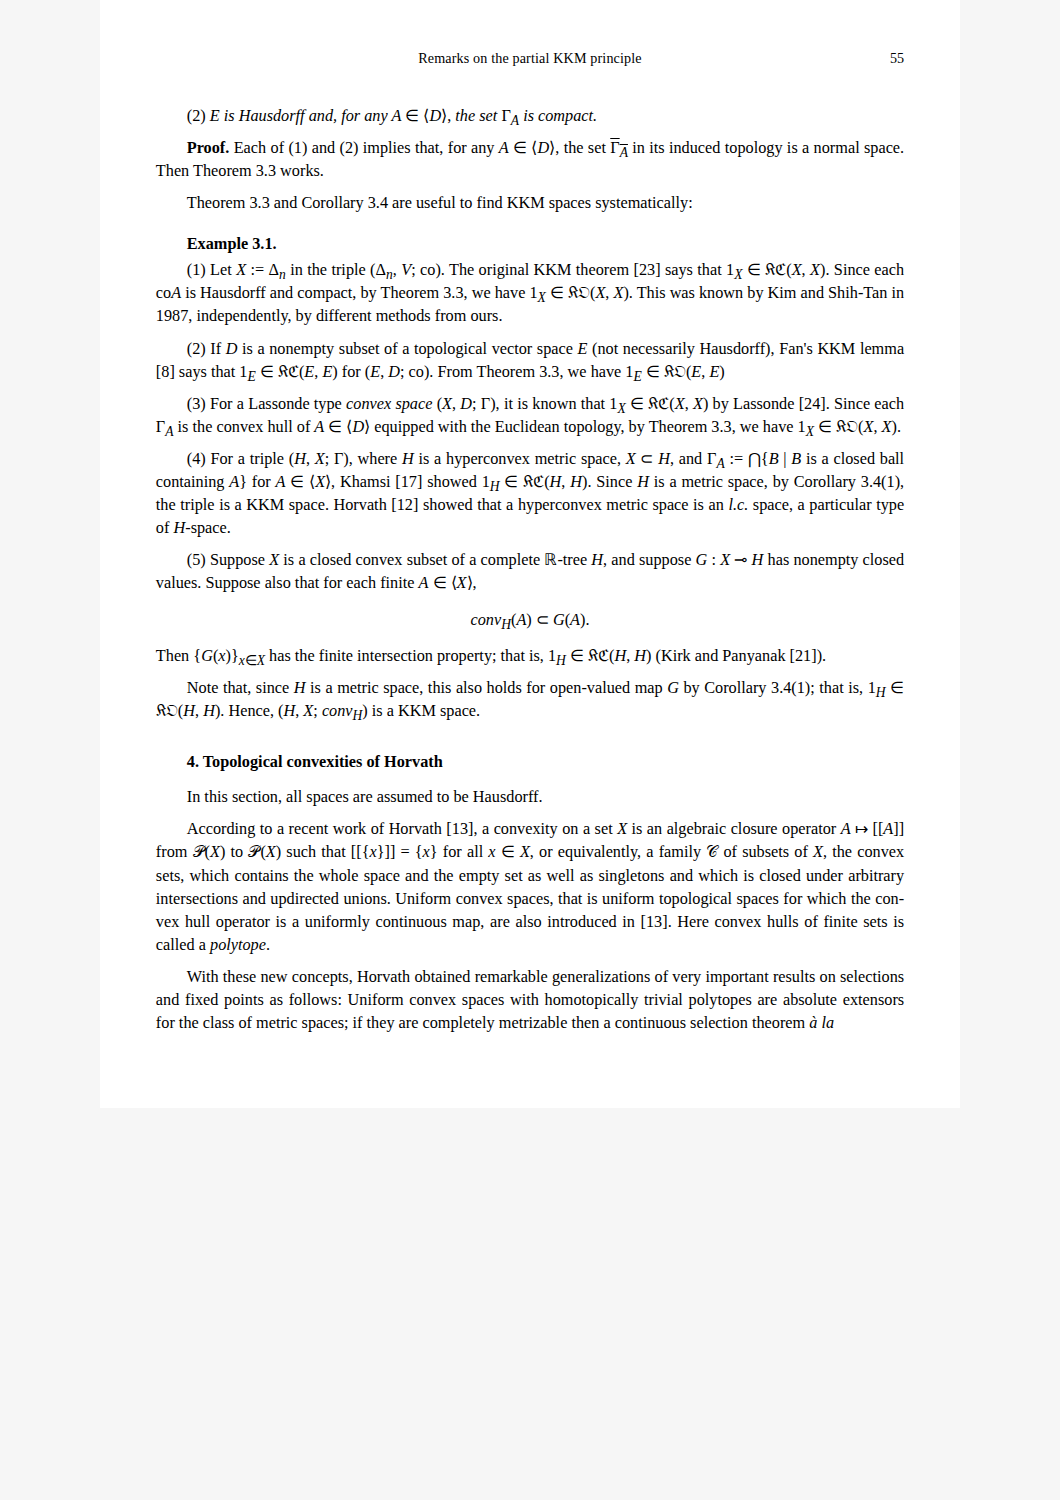Remarks on the partial KKM principle 55
(2) E is Hausdorff and, for any A ∈ ⟨D⟩, the set ΓA is compact.
Proof. Each of (1) and (2) implies that, for any A ∈ ⟨D⟩, the set ΓA in its induced topology is a normal space. Then Theorem 3.3 works.
Theorem 3.3 and Corollary 3.4 are useful to find KKM spaces systematically:
Example 3.1.
(1) Let X := Δn in the triple (Δn, V; co). The original KKM theorem [23] says that 1X ∈ 𝔎ℭ(X, X). Since each coA is Hausdorff and compact, by Theorem 3.3, we have 1X ∈ 𝔎𝔒(X, X). This was known by Kim and Shih-Tan in 1987, independently, by different methods from ours.
(2) If D is a nonempty subset of a topological vector space E (not necessarily Hausdorff), Fan's KKM lemma [8] says that 1E ∈ 𝔎ℭ(E, E) for (E, D; co). From Theorem 3.3, we have 1E ∈ 𝔎𝔒(E, E)
(3) For a Lassonde type convex space (X, D; Γ), it is known that 1X ∈ 𝔎ℭ(X, X) by Lassonde [24]. Since each ΓA is the convex hull of A ∈ ⟨D⟩ equipped with the Euclidean topology, by Theorem 3.3, we have 1X ∈ 𝔎𝔒(X, X).
(4) For a triple (H, X; Γ), where H is a hyperconvex metric space, X ⊂ H, and ΓA := ⋂{B | B is a closed ball containing A} for A ∈ ⟨X⟩, Khamsi [17] showed 1H ∈ 𝔎ℭ(H, H). Since H is a metric space, by Corollary 3.4(1), the triple is a KKM space. Horvath [12] showed that a hyperconvex metric space is an l.c. space, a particular type of H-space.
(5) Suppose X is a closed convex subset of a complete ℝ-tree H, and suppose G : X ⊸ H has nonempty closed values. Suppose also that for each finite A ∈ ⟨X⟩,
convH(A) ⊂ G(A).
Then {G(x)}x∈X has the finite intersection property; that is, 1H ∈ 𝔎ℭ(H, H) (Kirk and Panyanak [21]).
Note that, since H is a metric space, this also holds for open-valued map G by Corollary 3.4(1); that is, 1H ∈ 𝔎𝔒(H, H). Hence, (H, X; convH) is a KKM space.
4. Topological convexities of Horvath
In this section, all spaces are assumed to be Hausdorff.
According to a recent work of Horvath [13], a convexity on a set X is an algebraic closure operator A ↦ [[A]] from 𝒫(X) to 𝒫(X) such that [[{x}]] = {x} for all x ∈ X, or equivalently, a family 𝒞 of subsets of X, the convex sets, which contains the whole space and the empty set as well as singletons and which is closed under arbitrary intersections and updirected unions. Uniform convex spaces, that is uniform topological spaces for which the convex hull operator is a uniformly continuous map, are also introduced in [13]. Here convex hulls of finite sets is called a polytope.
With these new concepts, Horvath obtained remarkable generalizations of very important results on selections and fixed points as follows: Uniform convex spaces with homotopically trivial polytopes are absolute extensors for the class of metric spaces; if they are completely metrizable then a continuous selection theorem à la